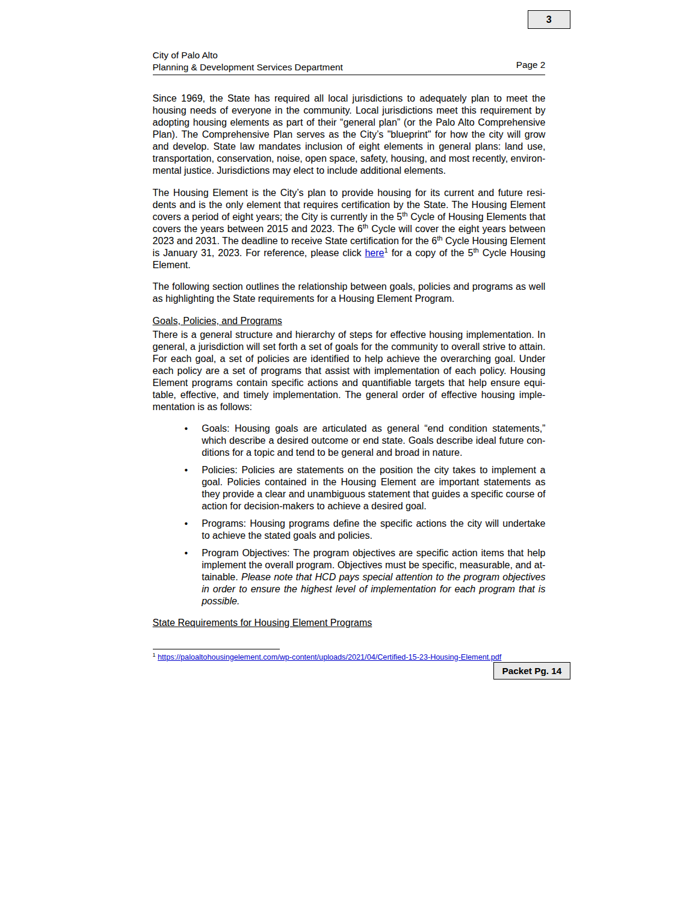3
City of Palo Alto
Planning & Development Services Department
Page 2
Since 1969, the State has required all local jurisdictions to adequately plan to meet the housing needs of everyone in the community. Local jurisdictions meet this requirement by adopting housing elements as part of their “general plan” (or the Palo Alto Comprehensive Plan). The Comprehensive Plan serves as the City’s "blueprint" for how the city will grow and develop. State law mandates inclusion of eight elements in general plans: land use, transportation, conservation, noise, open space, safety, housing, and most recently, environmental justice. Jurisdictions may elect to include additional elements.
The Housing Element is the City’s plan to provide housing for its current and future residents and is the only element that requires certification by the State. The Housing Element covers a period of eight years; the City is currently in the 5th Cycle of Housing Elements that covers the years between 2015 and 2023. The 6th Cycle will cover the eight years between 2023 and 2031. The deadline to receive State certification for the 6th Cycle Housing Element is January 31, 2023. For reference, please click here1 for a copy of the 5th Cycle Housing Element.
The following section outlines the relationship between goals, policies and programs as well as highlighting the State requirements for a Housing Element Program.
Goals, Policies, and Programs
There is a general structure and hierarchy of steps for effective housing implementation. In general, a jurisdiction will set forth a set of goals for the community to overall strive to attain. For each goal, a set of policies are identified to help achieve the overarching goal. Under each policy are a set of programs that assist with implementation of each policy. Housing Element programs contain specific actions and quantifiable targets that help ensure equitable, effective, and timely implementation. The general order of effective housing implementation is as follows:
Goals: Housing goals are articulated as general “end condition statements,” which describe a desired outcome or end state. Goals describe ideal future conditions for a topic and tend to be general and broad in nature.
Policies: Policies are statements on the position the city takes to implement a goal. Policies contained in the Housing Element are important statements as they provide a clear and unambiguous statement that guides a specific course of action for decision-makers to achieve a desired goal.
Programs: Housing programs define the specific actions the city will undertake to achieve the stated goals and policies.
Program Objectives: The program objectives are specific action items that help implement the overall program. Objectives must be specific, measurable, and attainable. Please note that HCD pays special attention to the program objectives in order to ensure the highest level of implementation for each program that is possible.
State Requirements for Housing Element Programs
1 https://paloaltohousingelement.com/wp-content/uploads/2021/04/Certified-15-23-Housing-Element.pdf
Packet Pg. 14